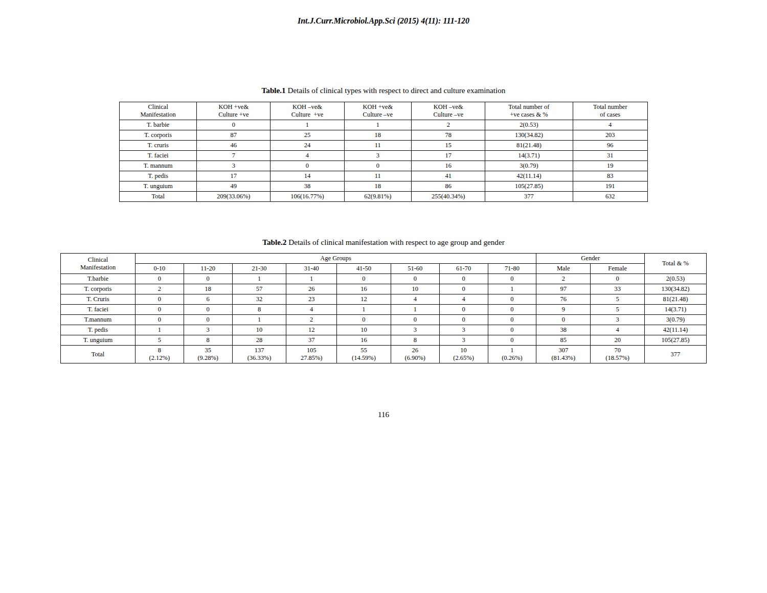Int.J.Curr.Microbiol.App.Sci (2015) 4(11): 111-120
Table.1 Details of clinical types with respect to direct and culture examination
| Clinical Manifestation | KOH +ve& Culture +ve | KOH –ve& Culture +ve | KOH +ve& Culture –ve | KOH –ve& Culture –ve | Total number of +ve cases & % | Total number of cases |
| --- | --- | --- | --- | --- | --- | --- |
| T. barbie | 0 | 1 | 1 | 2 | 2(0.53) | 4 |
| T. corporis | 87 | 25 | 18 | 78 | 130(34.82) | 203 |
| T. cruris | 46 | 24 | 11 | 15 | 81(21.48) | 96 |
| T. faciei | 7 | 4 | 3 | 17 | 14(3.71) | 31 |
| T. mannum | 3 | 0 | 0 | 16 | 3(0.79) | 19 |
| T. pedis | 17 | 14 | 11 | 41 | 42(11.14) | 83 |
| T. unguium | 49 | 38 | 18 | 86 | 105(27.85) | 191 |
| Total | 209(33.06%) | 106(16.77%) | 62(9.81%) | 255(40.34%) | 377 | 632 |
Table.2 Details of clinical manifestation with respect to age group and gender
| Clinical Manifestation | Age Groups | Gender | Total & % |
| --- | --- | --- | --- |
| 0-10 | 11-20 | 21-30 | 31-40 | 41-50 | 51-60 | 61-70 | 71-80 | Male | Female |
| T.barbie | 0 | 0 | 1 | 1 | 0 | 0 | 0 | 0 | 2 | 0 | 2(0.53) |
| T. corporis | 2 | 18 | 57 | 26 | 16 | 10 | 0 | 1 | 97 | 33 | 130(34.82) |
| T. Cruris | 0 | 6 | 32 | 23 | 12 | 4 | 4 | 0 | 76 | 5 | 81(21.48) |
| T. faciei | 0 | 0 | 8 | 4 | 1 | 1 | 0 | 0 | 9 | 5 | 14(3.71) |
| T.mannum | 0 | 0 | 1 | 2 | 0 | 0 | 0 | 0 | 0 | 3 | 3(0.79) |
| T. pedis | 1 | 3 | 10 | 12 | 10 | 3 | 3 | 0 | 38 | 4 | 42(11.14) |
| T. unguium | 5 | 8 | 28 | 37 | 16 | 8 | 3 | 0 | 85 | 20 | 105(27.85) |
| Total | 8 (2.12%) | 35 (9.28%) | 137 (36.33%) | 105 27.85%) | 55 (14.59%) | 26 (6.90%) | 10 (2.65%) | 1 (0.26%) | 307 (81.43%) | 70 (18.57%) | 377 |
116